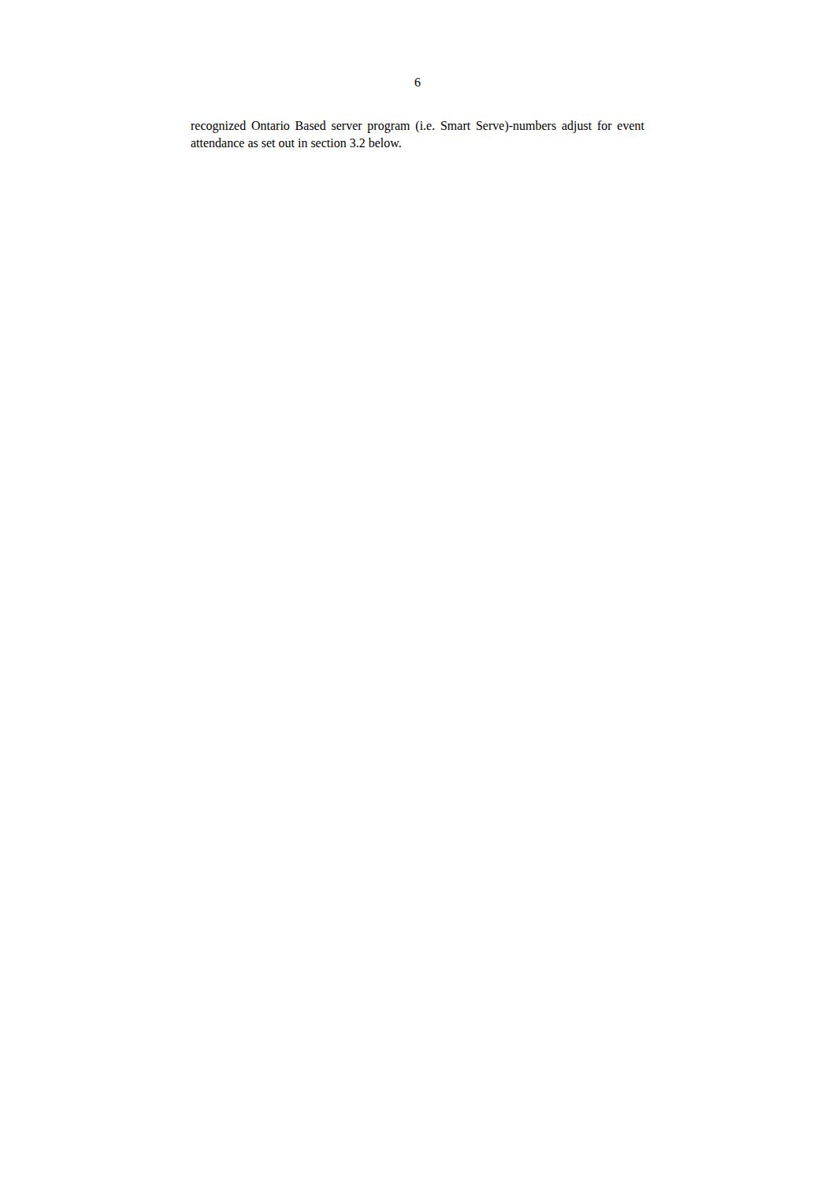6
recognized Ontario Based server program (i.e. Smart Serve)-numbers adjust for event attendance as set out in section 3.2 below.